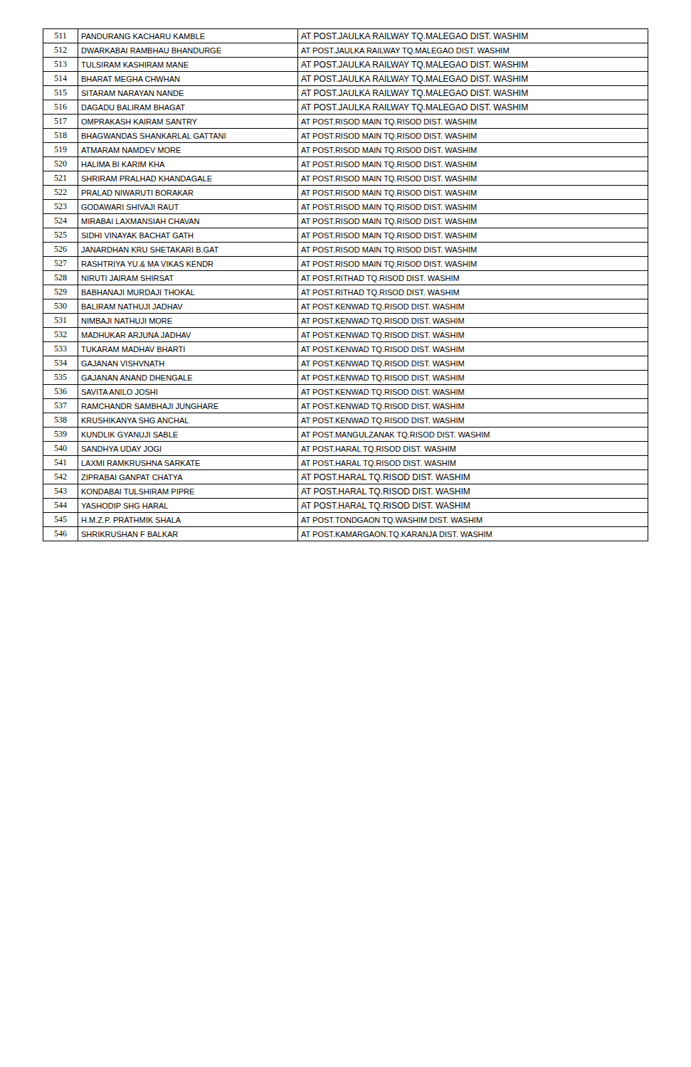| 511 | PANDURANG KACHARU KAMBLE | AT POST.JAULKA RAILWAY TQ.MALEGAO DIST. WASHIM |
| 512 | DWARKABAI RAMBHAU BHANDURGE | AT POST.JAULKA RAILWAY TQ.MALEGAO DIST. WASHIM |
| 513 | TULSIRAM KASHIRAM MANE | AT POST.JAULKA RAILWAY TQ.MALEGAO DIST. WASHIM |
| 514 | BHARAT MEGHA CHWHAN | AT POST.JAULKA RAILWAY TQ.MALEGAO DIST. WASHIM |
| 515 | SITARAM NARAYAN NANDE | AT POST.JAULKA RAILWAY TQ.MALEGAO DIST. WASHIM |
| 516 | DAGADU BALIRAM BHAGAT | AT POST.JAULKA RAILWAY TQ.MALEGAO DIST. WASHIM |
| 517 | OMPRAKASH KAIRAM SANTRY | AT POST.RISOD MAIN TQ.RISOD DIST. WASHIM |
| 518 | BHAGWANDAS SHANKARLAL GATTANI | AT POST.RISOD MAIN TQ.RISOD DIST. WASHIM |
| 519 | ATMARAM NAMDEV MORE | AT POST.RISOD MAIN TQ.RISOD DIST. WASHIM |
| 520 | HALIMA BI KARIM KHA | AT POST.RISOD MAIN TQ.RISOD DIST. WASHIM |
| 521 | SHRIRAM PRALHAD KHANDAGALE | AT POST.RISOD MAIN TQ.RISOD DIST. WASHIM |
| 522 | PRALAD NIWARUTI BORAKAR | AT POST.RISOD MAIN TQ.RISOD DIST. WASHIM |
| 523 | GODAWARI SHIVAJI RAUT | AT POST.RISOD MAIN TQ.RISOD DIST. WASHIM |
| 524 | MIRABAI LAXMANSIAH CHAVAN | AT POST.RISOD MAIN TQ.RISOD DIST. WASHIM |
| 525 | SIDHI VINAYAK BACHAT GATH | AT POST.RISOD MAIN TQ.RISOD DIST. WASHIM |
| 526 | JANARDHAN KRU SHETAKARI B.GAT | AT POST.RISOD MAIN TQ.RISOD DIST. WASHIM |
| 527 | RASHTRIYA YU.& MA VIKAS KENDR | AT POST.RISOD MAIN TQ.RISOD DIST. WASHIM |
| 528 | NIRUTI JAIRAM SHIRSAT | AT POST.RITHAD TQ.RISOD DIST. WASHIM |
| 529 | BABHANAJI MURDAJI THOKAL | AT POST.RITHAD TQ.RISOD DIST. WASHIM |
| 530 | BALIRAM NATHUJI JADHAV | AT POST.KENWAD TQ.RISOD DIST. WASHIM |
| 531 | NIMBAJI NATHUJI MORE | AT POST.KENWAD TQ.RISOD DIST. WASHIM |
| 532 | MADHUKAR ARJUNA JADHAV | AT POST.KENWAD TQ.RISOD DIST. WASHIM |
| 533 | TUKARAM MADHAV BHARTI | AT POST.KENWAD TQ.RISOD DIST. WASHIM |
| 534 | GAJANAN VISHVNATH | AT POST.KENWAD TQ.RISOD DIST. WASHIM |
| 535 | GAJANAN ANAND DHENGALE | AT POST.KENWAD TQ.RISOD DIST. WASHIM |
| 536 | SAVITA ANILO JOSHI | AT POST.KENWAD TQ.RISOD DIST. WASHIM |
| 537 | RAMCHANDR SAMBHAJI JUNGHARE | AT POST.KENWAD TQ.RISOD DIST. WASHIM |
| 538 | KRUSHIKANYA SHG ANCHAL | AT POST.KENWAD TQ.RISOD DIST. WASHIM |
| 539 | KUNDLIK GYANUJI SABLE | AT POST.MANGULZANAK TQ.RISOD DIST. WASHIM |
| 540 | SANDHYA UDAY JOGI | AT POST.HARAL TQ.RISOD DIST. WASHIM |
| 541 | LAXMI RAMKRUSHNA SARKATE | AT POST.HARAL TQ.RISOD DIST. WASHIM |
| 542 | ZIPRABAI GANPAT CHATYA | AT POST.HARAL TQ.RISOD DIST. WASHIM |
| 543 | KONDABAI TULSHIRAM PIPRE | AT POST.HARAL TQ.RISOD DIST. WASHIM |
| 544 | YASHODIP SHG HARAL | AT POST.HARAL TQ.RISOD DIST. WASHIM |
| 545 | H.M.Z.P. PRATHMIK SHALA | AT POST.TONDGAON TQ.WASHIM DIST. WASHIM |
| 546 | SHRIKRUSHAN F BALKAR | AT POST.KAMARGAON.TQ.KARANJA DIST. WASHIM |